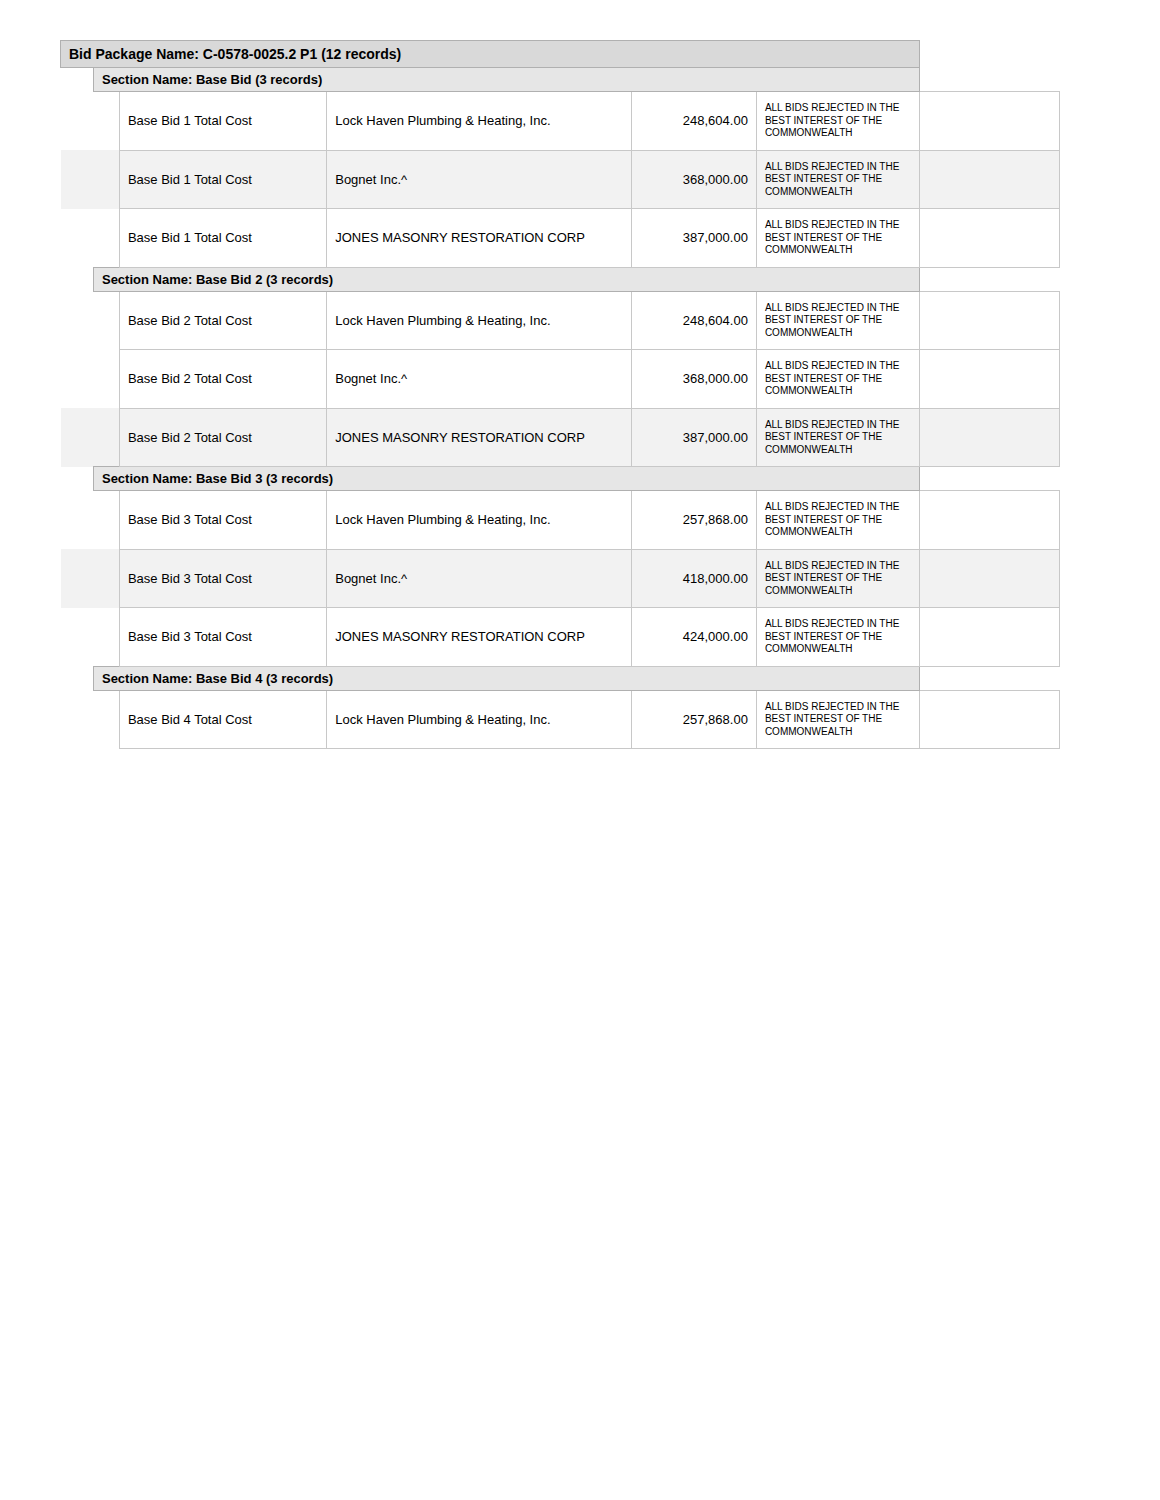| Bid Package Name: C-0578-0025.2 P1 (12 records) |
| | Section Name: Base Bid (3 records) |
| | | Base Bid 1 Total Cost | Lock Haven Plumbing & Heating, Inc. | 248,604.00 | ALL BIDS REJECTED IN THE BEST INTEREST OF THE COMMONWEALTH | |
| | | Base Bid 1 Total Cost | Bognet Inc.^ | 368,000.00 | ALL BIDS REJECTED IN THE BEST INTEREST OF THE COMMONWEALTH | |
| | | Base Bid 1 Total Cost | JONES MASONRY RESTORATION CORP | 387,000.00 | ALL BIDS REJECTED IN THE BEST INTEREST OF THE COMMONWEALTH | |
| | Section Name: Base Bid 2 (3 records) |
| | | Base Bid 2 Total Cost | Lock Haven Plumbing & Heating, Inc. | 248,604.00 | ALL BIDS REJECTED IN THE BEST INTEREST OF THE COMMONWEALTH | |
| | | Base Bid 2 Total Cost | Bognet Inc.^ | 368,000.00 | ALL BIDS REJECTED IN THE BEST INTEREST OF THE COMMONWEALTH | |
| | | Base Bid 2 Total Cost | JONES MASONRY RESTORATION CORP | 387,000.00 | ALL BIDS REJECTED IN THE BEST INTEREST OF THE COMMONWEALTH | |
| | Section Name: Base Bid 3 (3 records) |
| | | Base Bid 3 Total Cost | Lock Haven Plumbing & Heating, Inc. | 257,868.00 | ALL BIDS REJECTED IN THE BEST INTEREST OF THE COMMONWEALTH | |
| | | Base Bid 3 Total Cost | Bognet Inc.^ | 418,000.00 | ALL BIDS REJECTED IN THE BEST INTEREST OF THE COMMONWEALTH | |
| | | Base Bid 3 Total Cost | JONES MASONRY RESTORATION CORP | 424,000.00 | ALL BIDS REJECTED IN THE BEST INTEREST OF THE COMMONWEALTH | |
| | Section Name: Base Bid 4 (3 records) |
| | | Base Bid 4 Total Cost | Lock Haven Plumbing & Heating, Inc. | 257,868.00 | ALL BIDS REJECTED IN THE BEST INTEREST OF THE COMMONWEALTH | |